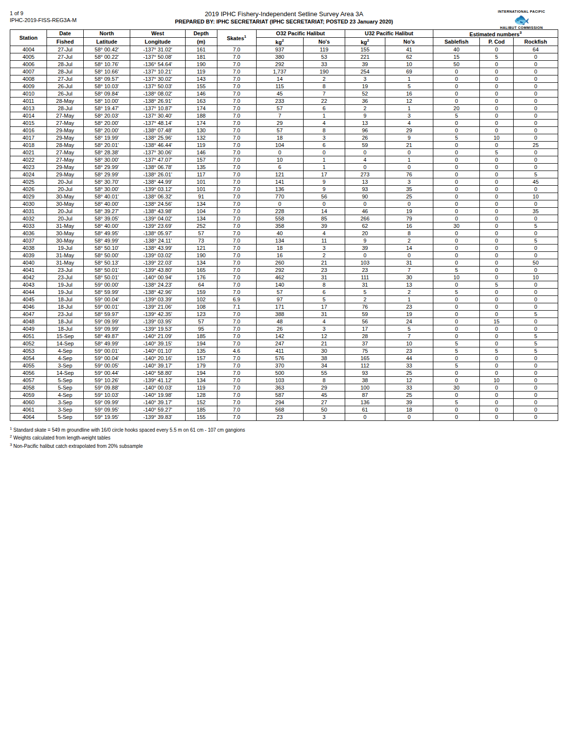1 of 9
IPHC-2019-FISS-REG3A-M
2019 IPHC Fishery-Independent Setline Survey Area 3A
PREPARED BY: IPHC SECRETARIAT (IPHC SECRETARIAT; POSTED 23 January 2020)
INTERNATIONAL PACIFIC
🐟
HALIBUT COMMISSION
| Station | Date | North | West | Depth | Skates 1 | O32 Pacific Halibut | U32 Pacific Halibut | Estimated numbers 3 |
| --- | --- | --- | --- | --- | --- | --- | --- | --- |
| Fished | Latitude | Longitude | (m) | kg 2 | No's | kg 2 | No's | Sablefish | P. Cod | Rockfish |
| 4004 | 27-Jul | 58° 00.42' | -137° 31.02' | 161 | 7.0 | 937 | 119 | 155 | 41 | 40 | 0 | 64 |
| 4005 | 27-Jul | 58° 00.22' | -137° 50.08' | 181 | 7.0 | 380 | 53 | 221 | 62 | 15 | 5 | 0 |
| 4006 | 28-Jul | 58° 10.76' | -136° 54.64' | 190 | 7.0 | 292 | 33 | 39 | 10 | 50 | 0 | 0 |
| 4007 | 28-Jul | 58° 10.66' | -137° 10.21' | 119 | 7.0 | 1,737 | 190 | 254 | 69 | 0 | 0 | 0 |
| 4008 | 27-Jul | 58° 09.57' | -137° 30.02' | 143 | 7.0 | 14 | 2 | 3 | 1 | 0 | 0 | 0 |
| 4009 | 26-Jul | 58° 10.03' | -137° 50.03' | 155 | 7.0 | 115 | 8 | 19 | 5 | 0 | 0 | 0 |
| 4010 | 26-Jul | 58° 09.84' | -138° 08.02' | 146 | 7.0 | 45 | 7 | 52 | 16 | 0 | 0 | 0 |
| 4011 | 28-May | 58° 10.00' | -138° 26.91' | 163 | 7.0 | 233 | 22 | 36 | 12 | 0 | 0 | 0 |
| 4013 | 28-Jul | 58° 19.47' | -137° 10.87' | 174 | 7.0 | 57 | 6 | 2 | 1 | 20 | 0 | 0 |
| 4014 | 27-May | 58° 20.03' | -137° 30.40' | 188 | 7.0 | 7 | 1 | 9 | 3 | 5 | 0 | 0 |
| 4015 | 27-May | 58° 20.00' | -137° 48.14' | 174 | 7.0 | 29 | 4 | 13 | 4 | 0 | 0 | 0 |
| 4016 | 29-May | 58° 20.00' | -138° 07.48' | 130 | 7.0 | 57 | 8 | 96 | 29 | 0 | 0 | 0 |
| 4017 | 29-May | 58° 19.99' | -138° 25.96' | 132 | 7.0 | 18 | 3 | 26 | 9 | 5 | 10 | 0 |
| 4018 | 28-May | 58° 20.01' | -138° 46.44' | 119 | 7.0 | 104 | 6 | 59 | 21 | 0 | 0 | 25 |
| 4021 | 27-May | 58° 28.38' | -137° 30.06' | 146 | 7.0 | 0 | 0 | 0 | 0 | 0 | 5 | 0 |
| 4022 | 27-May | 58° 30.00' | -137° 47.07' | 157 | 7.0 | 10 | 1 | 4 | 1 | 0 | 0 | 0 |
| 4023 | 29-May | 58° 29.99' | -138° 06.78' | 135 | 7.0 | 6 | 1 | 0 | 0 | 0 | 0 | 0 |
| 4024 | 29-May | 58° 29.99' | -138° 26.01' | 117 | 7.0 | 121 | 17 | 273 | 76 | 0 | 0 | 5 |
| 4025 | 20-Jul | 58° 30.70' | -138° 44.99' | 101 | 7.0 | 141 | 9 | 13 | 3 | 0 | 0 | 45 |
| 4026 | 20-Jul | 58° 30.00' | -139° 03.12' | 101 | 7.0 | 136 | 9 | 93 | 35 | 0 | 0 | 0 |
| 4029 | 30-May | 58° 40.01' | -138° 06.32' | 91 | 7.0 | 770 | 56 | 90 | 25 | 0 | 0 | 10 |
| 4030 | 30-May | 58° 40.00' | -138° 24.56' | 134 | 7.0 | 0 | 0 | 0 | 0 | 0 | 0 | 0 |
| 4031 | 20-Jul | 58° 39.27' | -138° 43.98' | 104 | 7.0 | 228 | 14 | 46 | 19 | 0 | 0 | 35 |
| 4032 | 20-Jul | 58° 39.05' | -139° 04.02' | 134 | 7.0 | 558 | 85 | 266 | 79 | 0 | 0 | 0 |
| 4033 | 31-May | 58° 40.00' | -139° 23.69' | 252 | 7.0 | 358 | 39 | 62 | 16 | 30 | 0 | 5 |
| 4036 | 30-May | 58° 49.95' | -138° 05.97' | 57 | 7.0 | 40 | 4 | 20 | 8 | 0 | 0 | 0 |
| 4037 | 30-May | 58° 49.99' | -138° 24.11' | 73 | 7.0 | 134 | 11 | 9 | 2 | 0 | 0 | 5 |
| 4038 | 19-Jul | 58° 50.10' | -138° 43.99' | 121 | 7.0 | 18 | 3 | 39 | 14 | 0 | 0 | 0 |
| 4039 | 31-May | 58° 50.00' | -139° 03.02' | 190 | 7.0 | 16 | 2 | 0 | 0 | 0 | 0 | 0 |
| 4040 | 31-May | 58° 50.13' | -139° 22.03' | 134 | 7.0 | 260 | 21 | 103 | 31 | 0 | 0 | 50 |
| 4041 | 23-Jul | 58° 50.01' | -139° 43.80' | 165 | 7.0 | 292 | 23 | 23 | 7 | 5 | 0 | 0 |
| 4042 | 23-Jul | 58° 50.01' | -140° 00.94' | 176 | 7.0 | 462 | 31 | 111 | 30 | 10 | 0 | 10 |
| 4043 | 19-Jul | 59° 00.00' | -138° 24.23' | 64 | 7.0 | 140 | 8 | 31 | 13 | 0 | 5 | 0 |
| 4044 | 19-Jul | 58° 59.99' | -138° 42.96' | 159 | 7.0 | 57 | 6 | 5 | 2 | 5 | 0 | 0 |
| 4045 | 18-Jul | 59° 00.04' | -139° 03.39' | 102 | 6.9 | 97 | 5 | 2 | 1 | 0 | 0 | 0 |
| 4046 | 18-Jul | 59° 00.01' | -139° 21.06' | 108 | 7.1 | 171 | 17 | 76 | 23 | 0 | 0 | 0 |
| 4047 | 23-Jul | 58° 59.97' | -139° 42.35' | 123 | 7.0 | 388 | 31 | 59 | 19 | 0 | 0 | 5 |
| 4048 | 18-Jul | 59° 09.99' | -139° 03.95' | 57 | 7.0 | 48 | 4 | 56 | 24 | 0 | 15 | 0 |
| 4049 | 18-Jul | 59° 09.99' | -139° 19.53' | 95 | 7.0 | 26 | 3 | 17 | 5 | 0 | 0 | 0 |
| 4051 | 15-Sep | 58° 49.87' | -140° 21.09' | 185 | 7.0 | 142 | 12 | 28 | 7 | 0 | 0 | 5 |
| 4052 | 14-Sep | 58° 49.99' | -140° 39.15' | 194 | 7.0 | 247 | 21 | 37 | 10 | 5 | 0 | 5 |
| 4053 | 4-Sep | 59° 00.01' | -140° 01.10' | 135 | 4.6 | 411 | 30 | 75 | 23 | 5 | 5 | 5 |
| 4054 | 4-Sep | 59° 00.04' | -140° 20.16' | 157 | 7.0 | 576 | 38 | 165 | 44 | 0 | 0 | 0 |
| 4055 | 3-Sep | 59° 00.05' | -140° 39.17' | 179 | 7.0 | 370 | 34 | 112 | 33 | 5 | 0 | 0 |
| 4056 | 14-Sep | 59° 00.44' | -140° 58.80' | 194 | 7.0 | 500 | 55 | 93 | 25 | 0 | 0 | 0 |
| 4057 | 5-Sep | 59° 10.26' | -139° 41.12' | 134 | 7.0 | 103 | 8 | 38 | 12 | 0 | 10 | 0 |
| 4058 | 5-Sep | 59° 09.88' | -140° 00.03' | 119 | 7.0 | 363 | 29 | 100 | 33 | 30 | 0 | 0 |
| 4059 | 4-Sep | 59° 10.03' | -140° 19.98' | 128 | 7.0 | 587 | 45 | 87 | 25 | 0 | 0 | 0 |
| 4060 | 3-Sep | 59° 09.99' | -140° 39.17' | 152 | 7.0 | 294 | 27 | 136 | 39 | 5 | 0 | 0 |
| 4061 | 3-Sep | 59° 09.95' | -140° 59.27' | 185 | 7.0 | 568 | 50 | 61 | 18 | 0 | 0 | 0 |
| 4064 | 5-Sep | 59° 19.95' | -139° 39.83' | 155 | 7.0 | 23 | 3 | 0 | 0 | 0 | 0 | 0 |
1 Standard skate = 549 m groundline with 16/0 circle hooks spaced every 5.5 m on 61 cm - 107 cm gangions
2 Weights calculated from length-weight tables
3 Non-Pacific halibut catch extrapolated from 20% subsample